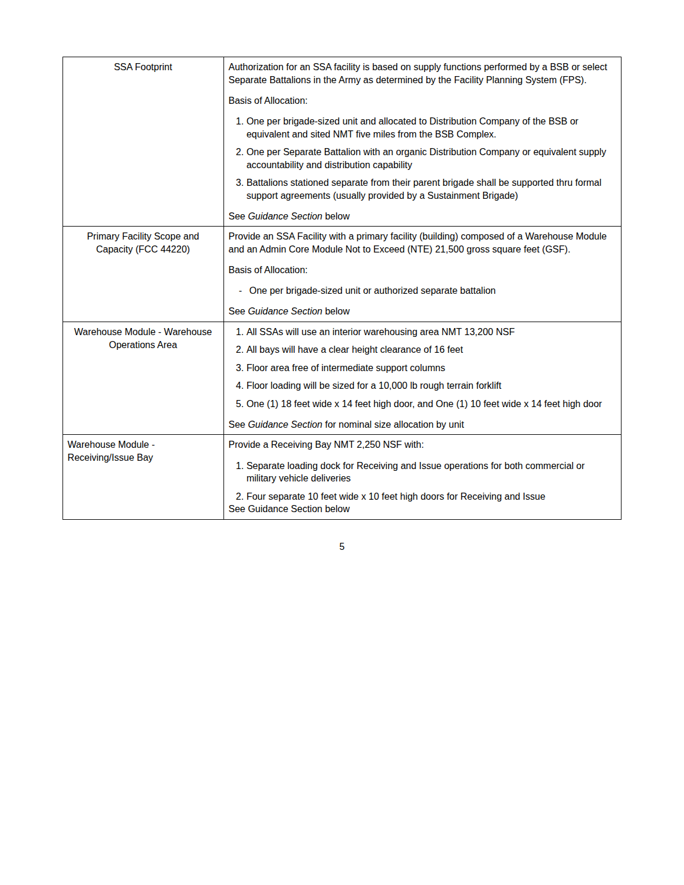| SSA Footprint | Authorization for an SSA facility is based on supply functions performed by a BSB or select Separate Battalions in the Army as determined by the Facility Planning System (FPS). Basis of Allocation: One per brigade-sized unit and allocated to Distribution Company of the BSB or equivalent and sited NMT five miles from the BSB Complex. One per Separate Battalion with an organic Distribution Company or equivalent supply accountability and distribution capability Battalions stationed separate from their parent brigade shall be supported thru formal support agreements (usually provided by a Sustainment Brigade) See Guidance Section below |
| Primary Facility Scope and Capacity (FCC 44220) | Provide an SSA Facility with a primary facility (building) composed of a Warehouse Module and an Admin Core Module Not to Exceed (NTE) 21,500 gross square feet (GSF). Basis of Allocation: One per brigade-sized unit or authorized separate battalion See Guidance Section below |
| Warehouse Module - Warehouse Operations Area | All SSAs will use an interior warehousing area NMT 13,200 NSF All bays will have a clear height clearance of 16 feet Floor area free of intermediate support columns Floor loading will be sized for a 10,000 lb rough terrain forklift One (1) 18 feet wide x 14 feet high door, and One (1) 10 feet wide x 14 feet high door See Guidance Section for nominal size allocation by unit |
| Warehouse Module - Receiving/Issue Bay | Provide a Receiving Bay NMT 2,250 NSF with: Separate loading dock for Receiving and Issue operations for both commercial or military vehicle deliveries Four separate 10 feet wide x 10 feet high doors for Receiving and Issue See Guidance Section below |
5